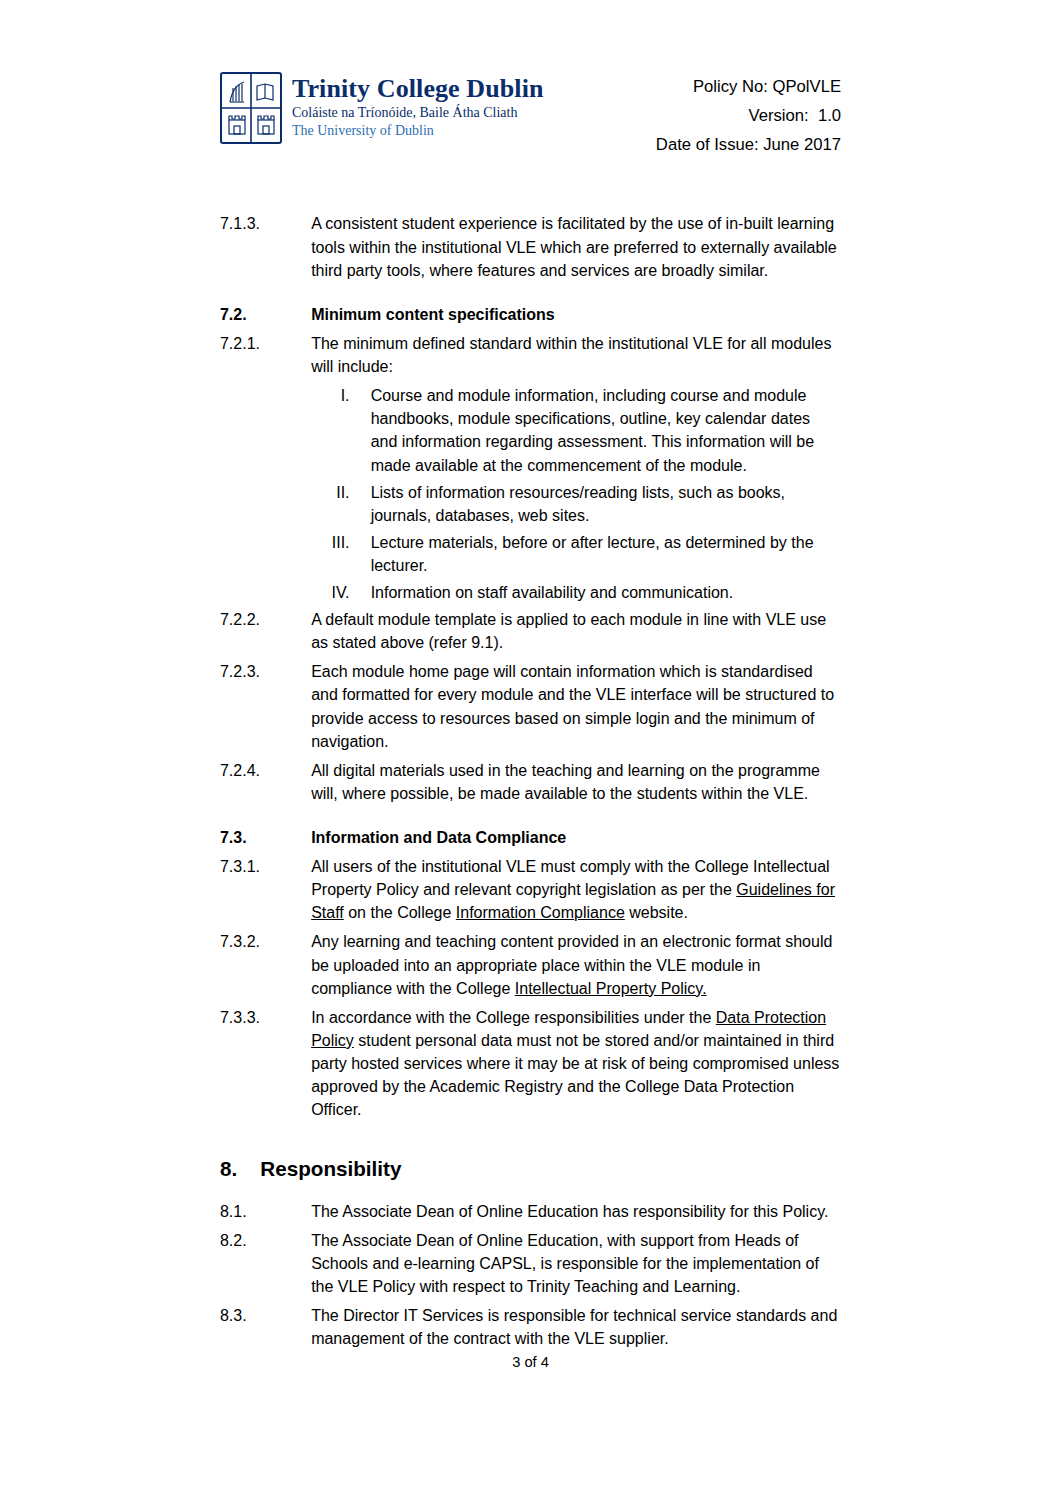Trinity College Dublin
Coláiste na Tríonóide, Baile Átha Cliath
The University of Dublin
Policy No: QPolVLE
Version: 1.0
Date of Issue: June 2017
7.1.3.
A consistent student experience is facilitated by the use of in-built learning tools within the institutional VLE which are preferred to externally available third party tools, where features and services are broadly similar.
7.2.
Minimum content specifications
7.2.1.
The minimum defined standard within the institutional VLE for all modules will include:
I. Course and module information, including course and module handbooks, module specifications, outline, key calendar dates and information regarding assessment. This information will be made available at the commencement of the module.
II. Lists of information resources/reading lists, such as books, journals, databases, web sites.
III. Lecture materials, before or after lecture, as determined by the lecturer.
IV. Information on staff availability and communication.
7.2.2.
A default module template is applied to each module in line with VLE use as stated above (refer 9.1).
7.2.3.
Each module home page will contain information which is standardised and formatted for every module and the VLE interface will be structured to provide access to resources based on simple login and the minimum of navigation.
7.2.4.
All digital materials used in the teaching and learning on the programme will, where possible, be made available to the students within the VLE.
7.3.
Information and Data Compliance
7.3.1.
All users of the institutional VLE must comply with the College Intellectual Property Policy and relevant copyright legislation as per the Guidelines for Staff on the College Information Compliance website.
7.3.2.
Any learning and teaching content provided in an electronic format should be uploaded into an appropriate place within the VLE module in compliance with the College Intellectual Property Policy.
7.3.3.
In accordance with the College responsibilities under the Data Protection Policy student personal data must not be stored and/or maintained in third party hosted services where it may be at risk of being compromised unless approved by the Academic Registry and the College Data Protection Officer.
8. Responsibility
8.1.
The Associate Dean of Online Education has responsibility for this Policy.
8.2.
The Associate Dean of Online Education, with support from Heads of Schools and e-learning CAPSL, is responsible for the implementation of the VLE Policy with respect to Trinity Teaching and Learning.
8.3.
The Director IT Services is responsible for technical service standards and management of the contract with the VLE supplier.
3 of 4